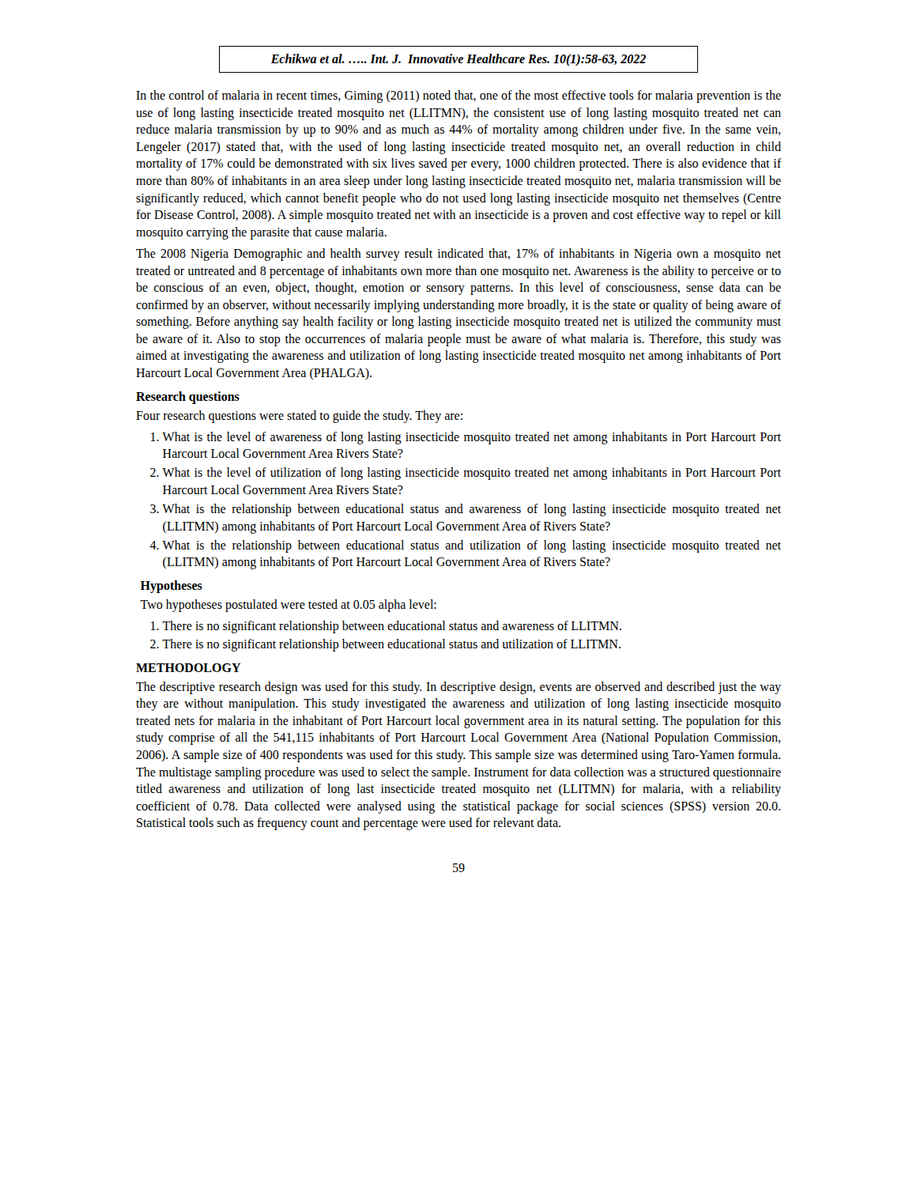Echikwa et al. ….. Int. J. Innovative Healthcare Res. 10(1):58-63, 2022
In the control of malaria in recent times, Giming (2011) noted that, one of the most effective tools for malaria prevention is the use of long lasting insecticide treated mosquito net (LLITMN), the consistent use of long lasting mosquito treated net can reduce malaria transmission by up to 90% and as much as 44% of mortality among children under five. In the same vein, Lengeler (2017) stated that, with the used of long lasting insecticide treated mosquito net, an overall reduction in child mortality of 17% could be demonstrated with six lives saved per every, 1000 children protected. There is also evidence that if more than 80% of inhabitants in an area sleep under long lasting insecticide treated mosquito net, malaria transmission will be significantly reduced, which cannot benefit people who do not used long lasting insecticide mosquito net themselves (Centre for Disease Control, 2008). A simple mosquito treated net with an insecticide is a proven and cost effective way to repel or kill mosquito carrying the parasite that cause malaria.
The 2008 Nigeria Demographic and health survey result indicated that, 17% of inhabitants in Nigeria own a mosquito net treated or untreated and 8 percentage of inhabitants own more than one mosquito net. Awareness is the ability to perceive or to be conscious of an even, object, thought, emotion or sensory patterns. In this level of consciousness, sense data can be confirmed by an observer, without necessarily implying understanding more broadly, it is the state or quality of being aware of something. Before anything say health facility or long lasting insecticide mosquito treated net is utilized the community must be aware of it. Also to stop the occurrences of malaria people must be aware of what malaria is. Therefore, this study was aimed at investigating the awareness and utilization of long lasting insecticide treated mosquito net among inhabitants of Port Harcourt Local Government Area (PHALGA).
Research questions
Four research questions were stated to guide the study. They are:
What is the level of awareness of long lasting insecticide mosquito treated net among inhabitants in Port Harcourt Port Harcourt Local Government Area Rivers State?
What is the level of utilization of long lasting insecticide mosquito treated net among inhabitants in Port Harcourt Port Harcourt Local Government Area Rivers State?
What is the relationship between educational status and awareness of long lasting insecticide mosquito treated net (LLITMN) among inhabitants of Port Harcourt Local Government Area of Rivers State?
What is the relationship between educational status and utilization of long lasting insecticide mosquito treated net (LLITMN) among inhabitants of Port Harcourt Local Government Area of Rivers State?
Hypotheses
Two hypotheses postulated were tested at 0.05 alpha level:
There is no significant relationship between educational status and awareness of LLITMN.
There is no significant relationship between educational status and utilization of LLITMN.
METHODOLOGY
The descriptive research design was used for this study. In descriptive design, events are observed and described just the way they are without manipulation. This study investigated the awareness and utilization of long lasting insecticide mosquito treated nets for malaria in the inhabitant of Port Harcourt local government area in its natural setting. The population for this study comprise of all the 541,115 inhabitants of Port Harcourt Local Government Area (National Population Commission, 2006). A sample size of 400 respondents was used for this study. This sample size was determined using Taro-Yamen formula. The multistage sampling procedure was used to select the sample. Instrument for data collection was a structured questionnaire titled awareness and utilization of long last insecticide treated mosquito net (LLITMN) for malaria, with a reliability coefficient of 0.78. Data collected were analysed using the statistical package for social sciences (SPSS) version 20.0. Statistical tools such as frequency count and percentage were used for relevant data.
59